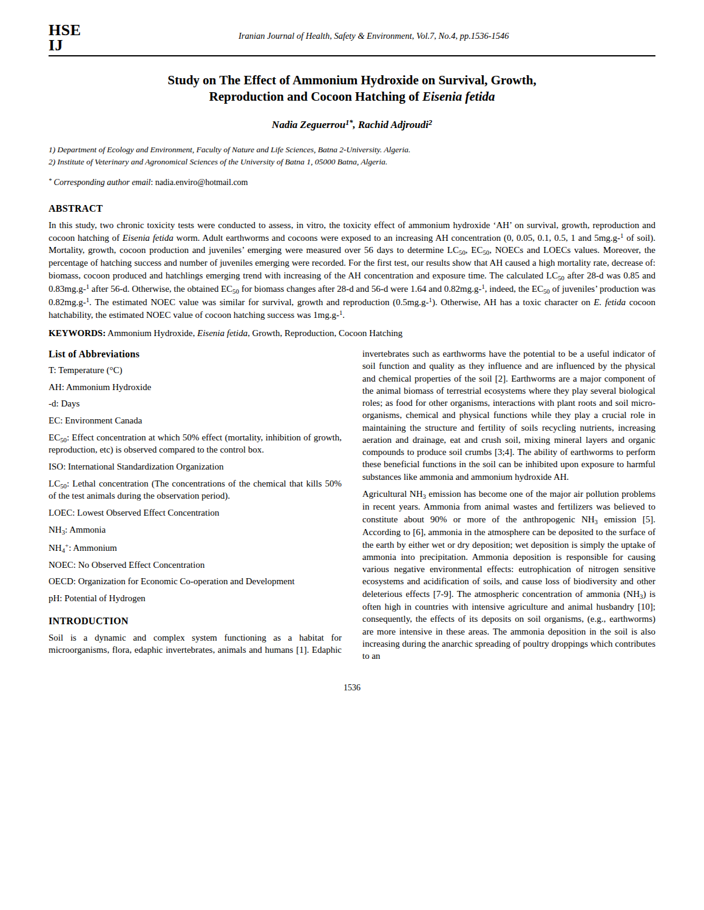HSE IJ
Iranian Journal of Health, Safety & Environment, Vol.7, No.4, pp.1536-1546
Study on The Effect of Ammonium Hydroxide on Survival, Growth,
Reproduction and Cocoon Hatching of Eisenia fetida
Nadia Zeguerrou1*, Rachid Adjroudi2
1) Department of Ecology and Environment, Faculty of Nature and Life Sciences, Batna 2-University. Algeria.
2) Institute of Veterinary and Agronomical Sciences of the University of Batna 1, 05000 Batna, Algeria.
* Corresponding author email: nadia.enviro@hotmail.com
ABSTRACT
In this study, two chronic toxicity tests were conducted to assess, in vitro, the toxicity effect of ammonium hydroxide ‘AH’ on survival, growth, reproduction and cocoon hatching of Eisenia fetida worm. Adult earthworms and cocoons were exposed to an increasing AH concentration (0, 0.05, 0.1, 0.5, 1 and 5mg.g-1 of soil). Mortality, growth, cocoon production and juveniles’ emerging were measured over 56 days to determine LC50, EC50, NOECs and LOECs values. Moreover, the percentage of hatching success and number of juveniles emerging were recorded. For the first test, our results show that AH caused a high mortality rate, decrease of: biomass, cocoon produced and hatchlings emerging trend with increasing of the AH concentration and exposure time. The calculated LC50 after 28-d was 0.85 and 0.83mg.g-1 after 56-d. Otherwise, the obtained EC50 for biomass changes after 28-d and 56-d were 1.64 and 0.82mg.g-1, indeed, the EC50 of juveniles’ production was 0.82mg.g-1. The estimated NOEC value was similar for survival, growth and reproduction (0.5mg.g-1). Otherwise, AH has a toxic character on E. fetida cocoon hatchability, the estimated NOEC value of cocoon hatching success was 1mg.g-1.
KEYWORDS: Ammonium Hydroxide, Eisenia fetida, Growth, Reproduction, Cocoon Hatching
List of Abbreviations
T: Temperature (°C)
AH: Ammonium Hydroxide
-d: Days
EC: Environment Canada
EC50: Effect concentration at which 50% effect (mortality, inhibition of growth, reproduction, etc) is observed compared to the control box.
ISO: International Standardization Organization
LC50: Lethal concentration (The concentrations of the chemical that kills 50% of the test animals during the observation period).
LOEC: Lowest Observed Effect Concentration
NH3: Ammonia
NH4+: Ammonium
NOEC: No Observed Effect Concentration
OECD: Organization for Economic Co-operation and Development
pH: Potential of Hydrogen
INTRODUCTION
Soil is a dynamic and complex system functioning as a habitat for microorganisms, flora, edaphic invertebrates, animals and humans [1]. Edaphic invertebrates such as earthworms have the potential to be a useful indicator of soil function and quality as they influence and are influenced by the physical and chemical properties of the soil [2]. Earthworms are a major component of the animal biomass of terrestrial ecosystems where they play several biological roles; as food for other organisms, interactions with plant roots and soil micro-organisms, chemical and physical functions while they play a crucial role in maintaining the structure and fertility of soils recycling nutrients, increasing aeration and drainage, eat and crush soil, mixing mineral layers and organic compounds to produce soil crumbs [3;4]. The ability of earthworms to perform these beneficial functions in the soil can be inhibited upon exposure to harmful substances like ammonia and ammonium hydroxide AH.
Agricultural NH3 emission has become one of the major air pollution problems in recent years. Ammonia from animal wastes and fertilizers was believed to constitute about 90% or more of the anthropogenic NH3 emission [5]. According to [6], ammonia in the atmosphere can be deposited to the surface of the earth by either wet or dry deposition; wet deposition is simply the uptake of ammonia into precipitation. Ammonia deposition is responsible for causing various negative environmental effects: eutrophication of nitrogen sensitive ecosystems and acidification of soils, and cause loss of biodiversity and other deleterious effects [7-9]. The atmospheric concentration of ammonia (NH3) is often high in countries with intensive agriculture and animal husbandry [10]; consequently, the effects of its deposits on soil organisms, (e.g., earthworms) are more intensive in these areas. The ammonia deposition in the soil is also increasing during the anarchic spreading of poultry droppings which contributes to an
1536